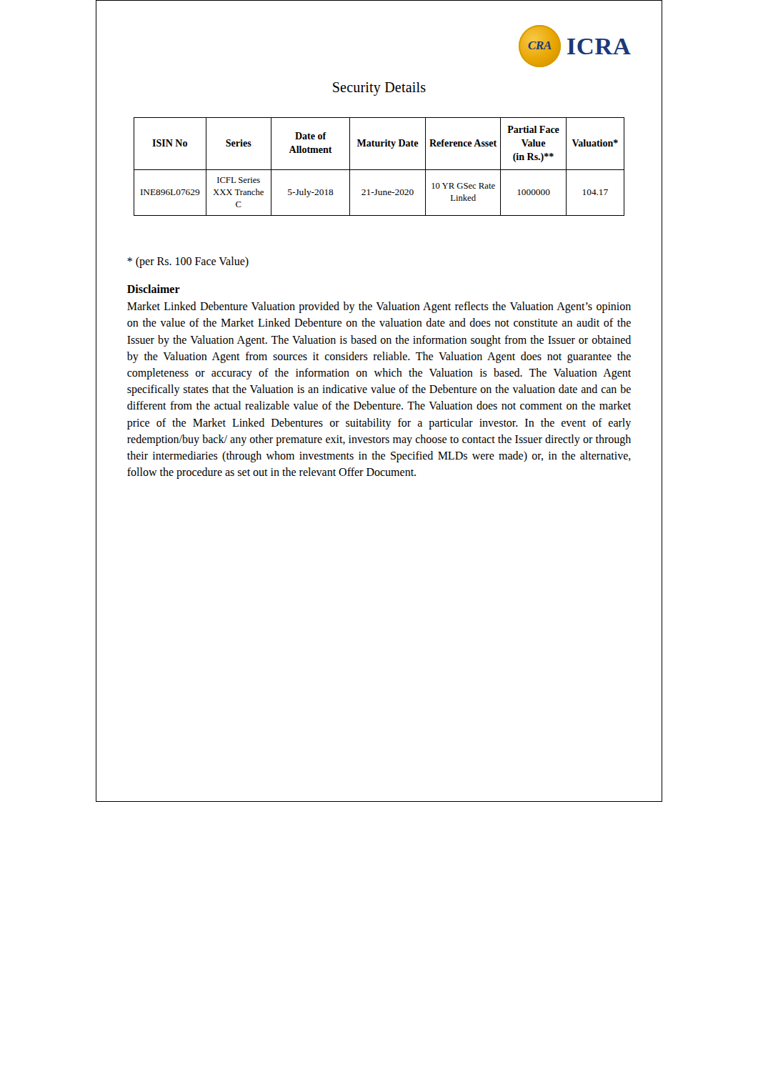ICRA
Security Details
| ISIN No | Series | Date of Allotment | Maturity Date | Reference Asset | Partial Face Value (in Rs.)** | Valuation* |
| --- | --- | --- | --- | --- | --- | --- |
| INE896L07629 | ICFL Series XXX Tranche C | 5-July-2018 | 21-June-2020 | 10 YR GSec Rate Linked | 1000000 | 104.17 |
* (per Rs. 100 Face Value)
Disclaimer
Market Linked Debenture Valuation provided by the Valuation Agent reflects the Valuation Agent’s opinion on the value of the Market Linked Debenture on the valuation date and does not constitute an audit of the Issuer by the Valuation Agent. The Valuation is based on the information sought from the Issuer or obtained by the Valuation Agent from sources it considers reliable. The Valuation Agent does not guarantee the completeness or accuracy of the information on which the Valuation is based. The Valuation Agent specifically states that the Valuation is an indicative value of the Debenture on the valuation date and can be different from the actual realizable value of the Debenture. The Valuation does not comment on the market price of the Market Linked Debentures or suitability for a particular investor. In the event of early redemption/buy back/ any other premature exit, investors may choose to contact the Issuer directly or through their intermediaries (through whom investments in the Specified MLDs were made) or, in the alternative, follow the procedure as set out in the relevant Offer Document.